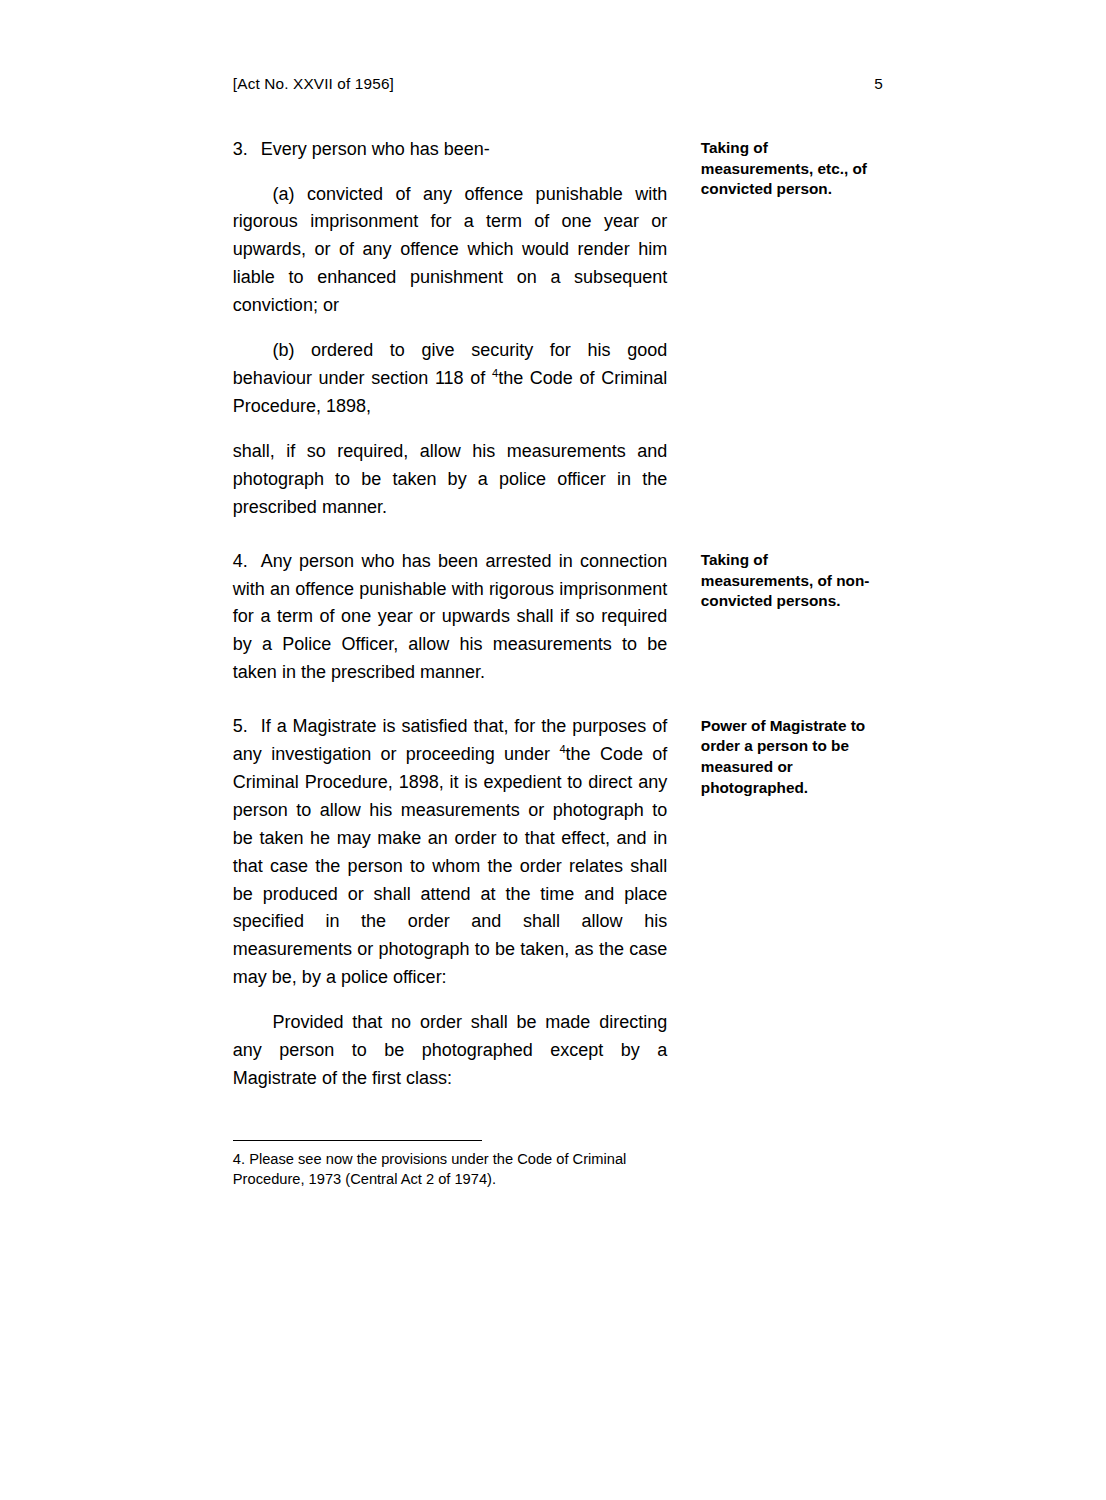[Act No. XXVII of 1956] 5
3. Every person who has been-
(a) convicted of any offence punishable with rigorous imprisonment for a term of one year or upwards, or of any offence which would render him liable to enhanced punishment on a subsequent conviction; or
(b) ordered to give security for his good behaviour under section 118 of 4the Code of Criminal Procedure, 1898,
shall, if so required, allow his measurements and photograph to be taken by a police officer in the prescribed manner.
Taking of measurements, etc., of convicted person.
4. Any person who has been arrested in connection with an offence punishable with rigorous imprisonment for a term of one year or upwards shall if so required by a Police Officer, allow his measurements to be taken in the prescribed manner.
Taking of measurements, of non-convicted persons.
5. If a Magistrate is satisfied that, for the purposes of any investigation or proceeding under 4the Code of Criminal Procedure, 1898, it is expedient to direct any person to allow his measurements or photograph to be taken he may make an order to that effect, and in that case the person to whom the order relates shall be produced or shall attend at the time and place specified in the order and shall allow his measurements or photograph to be taken, as the case may be, by a police officer:
Provided that no order shall be made directing any person to be photographed except by a Magistrate of the first class:
Power of Magistrate to order a person to be measured or photographed.
4. Please see now the provisions under the Code of Criminal Procedure, 1973 (Central Act 2 of 1974).